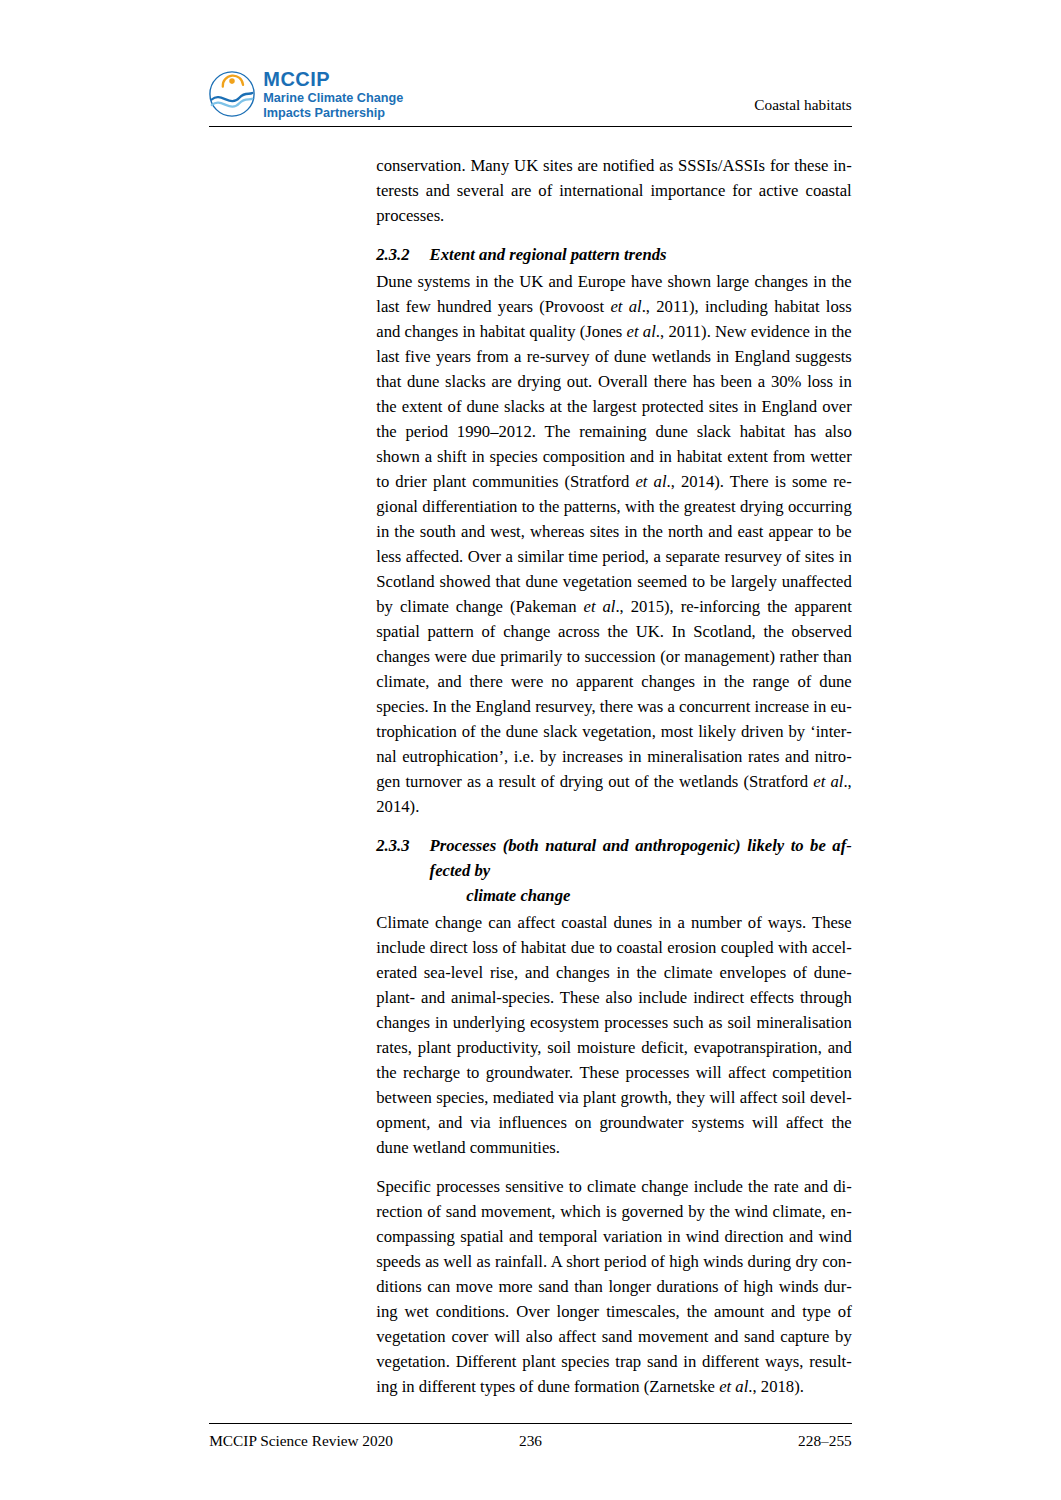MCCIP
Marine Climate Change
Impacts Partnership
Coastal habitats
conservation. Many UK sites are notified as SSSIs/ASSIs for these interests and several are of international importance for active coastal processes.
2.3.2 Extent and regional pattern trends
Dune systems in the UK and Europe have shown large changes in the last few hundred years (Provoost et al., 2011), including habitat loss and changes in habitat quality (Jones et al., 2011). New evidence in the last five years from a re-survey of dune wetlands in England suggests that dune slacks are drying out. Overall there has been a 30% loss in the extent of dune slacks at the largest protected sites in England over the period 1990–2012. The remaining dune slack habitat has also shown a shift in species composition and in habitat extent from wetter to drier plant communities (Stratford et al., 2014). There is some regional differentiation to the patterns, with the greatest drying occurring in the south and west, whereas sites in the north and east appear to be less affected. Over a similar time period, a separate resurvey of sites in Scotland showed that dune vegetation seemed to be largely unaffected by climate change (Pakeman et al., 2015), re-inforcing the apparent spatial pattern of change across the UK. In Scotland, the observed changes were due primarily to succession (or management) rather than climate, and there were no apparent changes in the range of dune species. In the England resurvey, there was a concurrent increase in eutrophication of the dune slack vegetation, most likely driven by ‘internal eutrophication’, i.e. by increases in mineralisation rates and nitrogen turnover as a result of drying out of the wetlands (Stratford et al., 2014).
2.3.3 Processes (both natural and anthropogenic) likely to be affected byclimate change
Climate change can affect coastal dunes in a number of ways. These include direct loss of habitat due to coastal erosion coupled with accelerated sea-level rise, and changes in the climate envelopes of dune-plant- and animal-species. These also include indirect effects through changes in underlying ecosystem processes such as soil mineralisation rates, plant productivity, soil moisture deficit, evapotranspiration, and the recharge to groundwater. These processes will affect competition between species, mediated via plant growth, they will affect soil development, and via influences on groundwater systems will affect the dune wetland communities.
Specific processes sensitive to climate change include the rate and direction of sand movement, which is governed by the wind climate, encompassing spatial and temporal variation in wind direction and wind speeds as well as rainfall. A short period of high winds during dry conditions can move more sand than longer durations of high winds during wet conditions. Over longer timescales, the amount and type of vegetation cover will also affect sand movement and sand capture by vegetation. Different plant species trap sand in different ways, resulting in different types of dune formation (Zarnetske et al., 2018).
MCCIP Science Review 2020
236
228–255